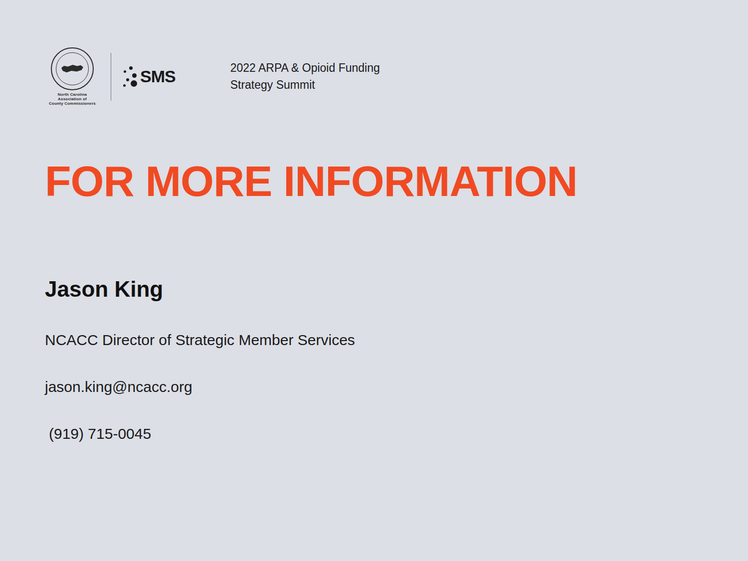North Carolina
Association of
County Commissioners
SMS
2022 ARPA & Opioid Funding
Strategy Summit
FOR MORE INFORMATION
Jason King
NCACC Director of Strategic Member Services
jason.king@ncacc.org
(919) 715-0045